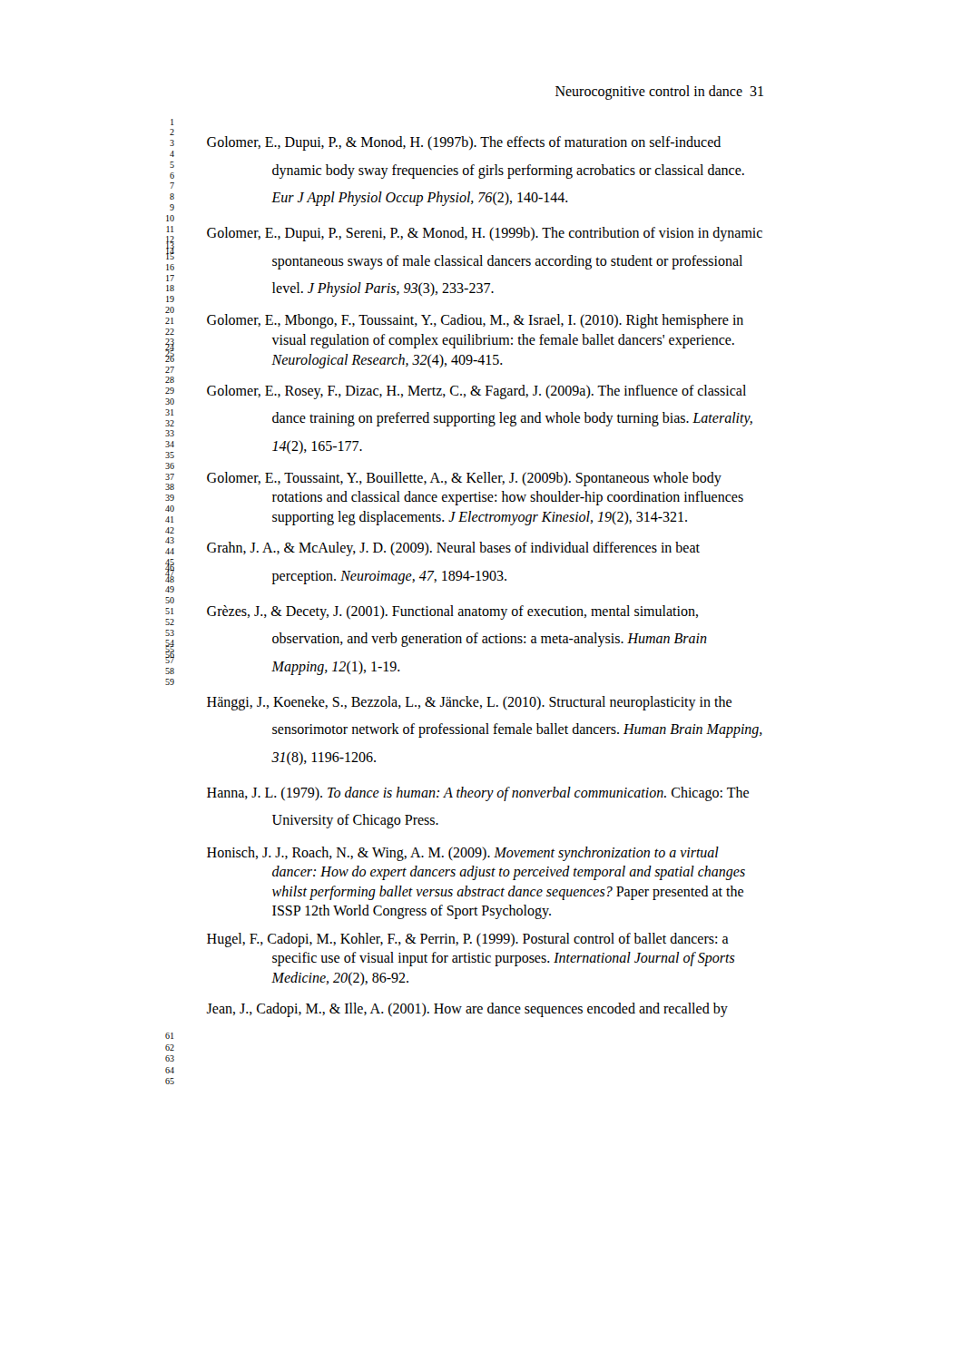Neurocognitive control in dance 31
123 45 67 89 10 11 121314 1516 1718 19 2021 22 232425 2627 2829 30 3132 3334 3536 3738 3940 41 4243 44 454647 4849 5051 5253 545556 5758 59
61 62 63 64 65
Golomer, E., Dupui, P., & Monod, H. (1997b). The effects of maturation on self-induced dynamic body sway frequencies of girls performing acrobatics or classical dance. Eur J Appl Physiol Occup Physiol, 76(2), 140-144.
Golomer, E., Dupui, P., Sereni, P., & Monod, H. (1999b). The contribution of vision in dynamic spontaneous sways of male classical dancers according to student or professional level. J Physiol Paris, 93(3), 233-237.
Golomer, E., Mbongo, F., Toussaint, Y., Cadiou, M., & Israel, I. (2010). Right hemisphere in visual regulation of complex equilibrium: the female ballet dancers' experience. Neurological Research, 32(4), 409-415.
Golomer, E., Rosey, F., Dizac, H., Mertz, C., & Fagard, J. (2009a). The influence of classical dance training on preferred supporting leg and whole body turning bias. Laterality, 14(2), 165-177.
Golomer, E., Toussaint, Y., Bouillette, A., & Keller, J. (2009b). Spontaneous whole body rotations and classical dance expertise: how shoulder-hip coordination influences supporting leg displacements. J Electromyogr Kinesiol, 19(2), 314-321.
Grahn, J. A., & McAuley, J. D. (2009). Neural bases of individual differences in beat perception. Neuroimage, 47, 1894-1903.
Grèzes, J., & Decety, J. (2001). Functional anatomy of execution, mental simulation, observation, and verb generation of actions: a meta-analysis. Human Brain Mapping, 12(1), 1-19.
Hänggi, J., Koeneke, S., Bezzola, L., & Jäncke, L. (2010). Structural neuroplasticity in the sensorimotor network of professional female ballet dancers. Human Brain Mapping, 31(8), 1196-1206.
Hanna, J. L. (1979). To dance is human: A theory of nonverbal communication. Chicago: The University of Chicago Press.
Honisch, J. J., Roach, N., & Wing, A. M. (2009). Movement synchronization to a virtual dancer: How do expert dancers adjust to perceived temporal and spatial changes whilst performing ballet versus abstract dance sequences? Paper presented at the ISSP 12th World Congress of Sport Psychology.
Hugel, F., Cadopi, M., Kohler, F., & Perrin, P. (1999). Postural control of ballet dancers: a specific use of visual input for artistic purposes. International Journal of Sports Medicine, 20(2), 86-92.
Jean, J., Cadopi, M., & Ille, A. (2001). How are dance sequences encoded and recalled by